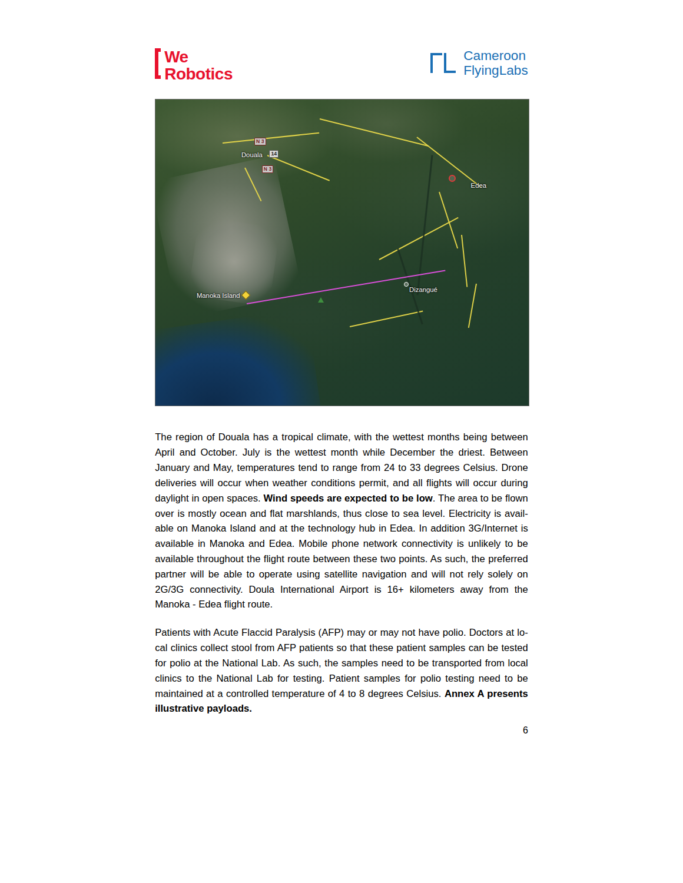We Robotics
Cameroon FlyingLabs
N 3
N 3
14
Douala
Edea
Dizangué
Manoka Island
The region of Douala has a tropical climate, with the wettest months being between April and October. July is the wettest month while December the driest. Between January and May, temperatures tend to range from 24 to 33 degrees Celsius. Drone deliveries will occur when weather conditions permit, and all flights will occur during daylight in open spaces. Wind speeds are expected to be low. The area to be flown over is mostly ocean and flat marshlands, thus close to sea level. Electricity is available on Manoka Island and at the technology hub in Edea. In addition 3G/Internet is available in Manoka and Edea. Mobile phone network connectivity is unlikely to be available throughout the flight route between these two points. As such, the preferred partner will be able to operate using satellite navigation and will not rely solely on 2G/3G connectivity. Doula International Airport is 16+ kilometers away from the Manoka - Edea flight route.
Patients with Acute Flaccid Paralysis (AFP) may or may not have polio. Doctors at local clinics collect stool from AFP patients so that these patient samples can be tested for polio at the National Lab. As such, the samples need to be transported from local clinics to the National Lab for testing. Patient samples for polio testing need to be maintained at a controlled temperature of 4 to 8 degrees Celsius. Annex A presents illustrative payloads.
6